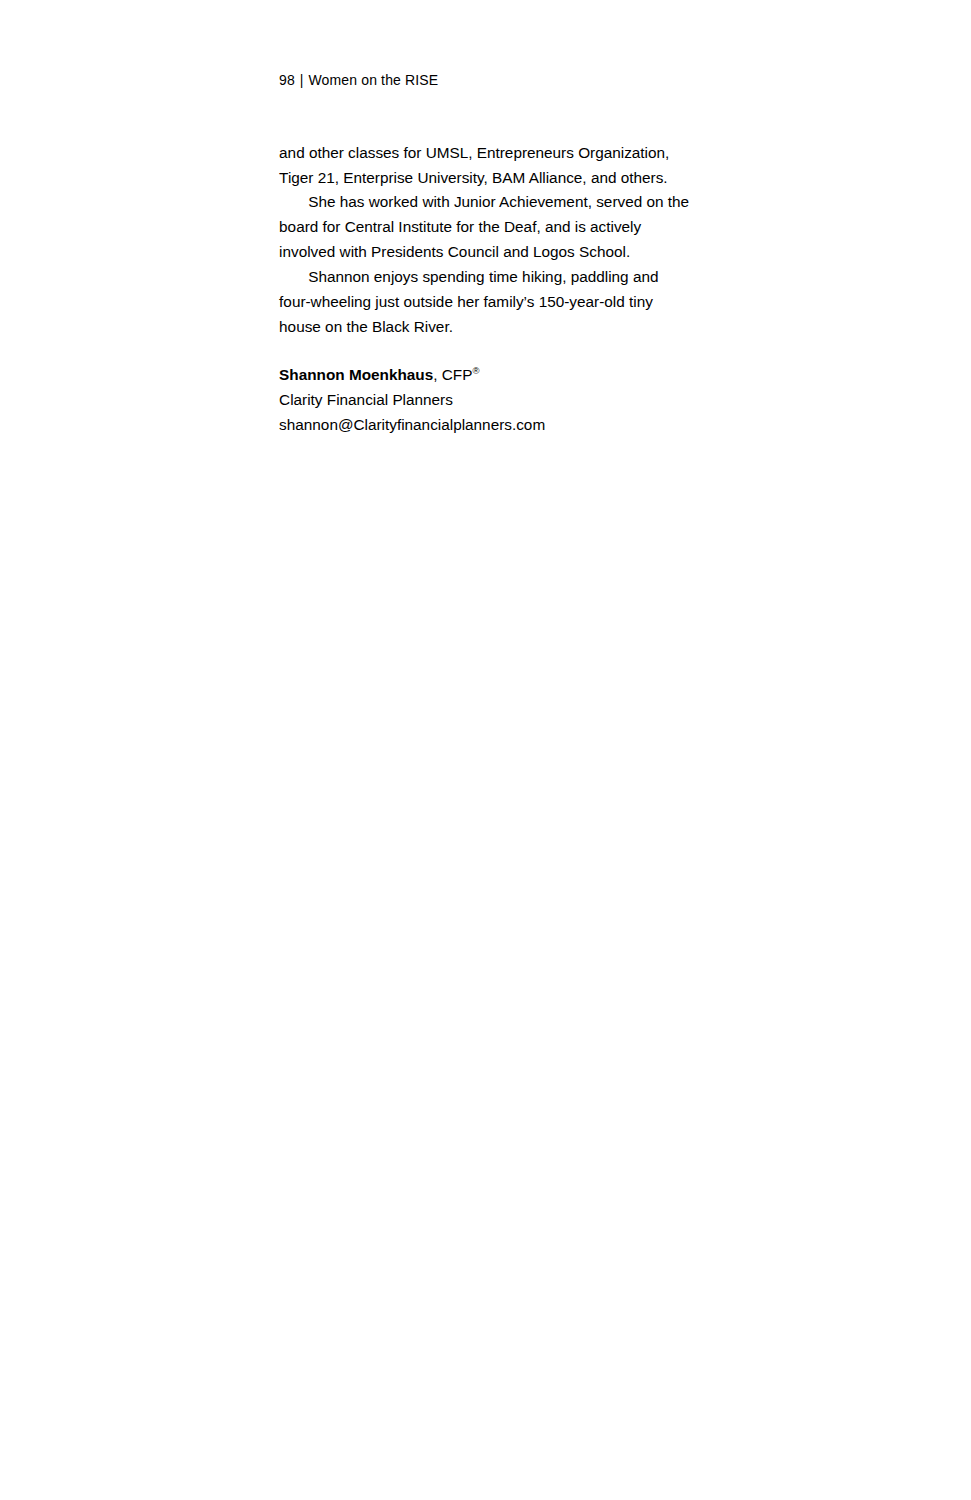98|Women on the RISE
and other classes for UMSL, Entrepreneurs Organization, Tiger 21, Enterprise University, BAM Alliance, and others.
She has worked with Junior Achievement, served on the board for Central Institute for the Deaf, and is actively involved with Presidents Council and Logos School.
Shannon enjoys spending time hiking, paddling and four-wheeling just outside her family’s 150-year-old tiny house on the Black River.
Shannon Moenkhaus, CFP® Clarity Financial Planners shannon@Clarityfinancialplanners.com